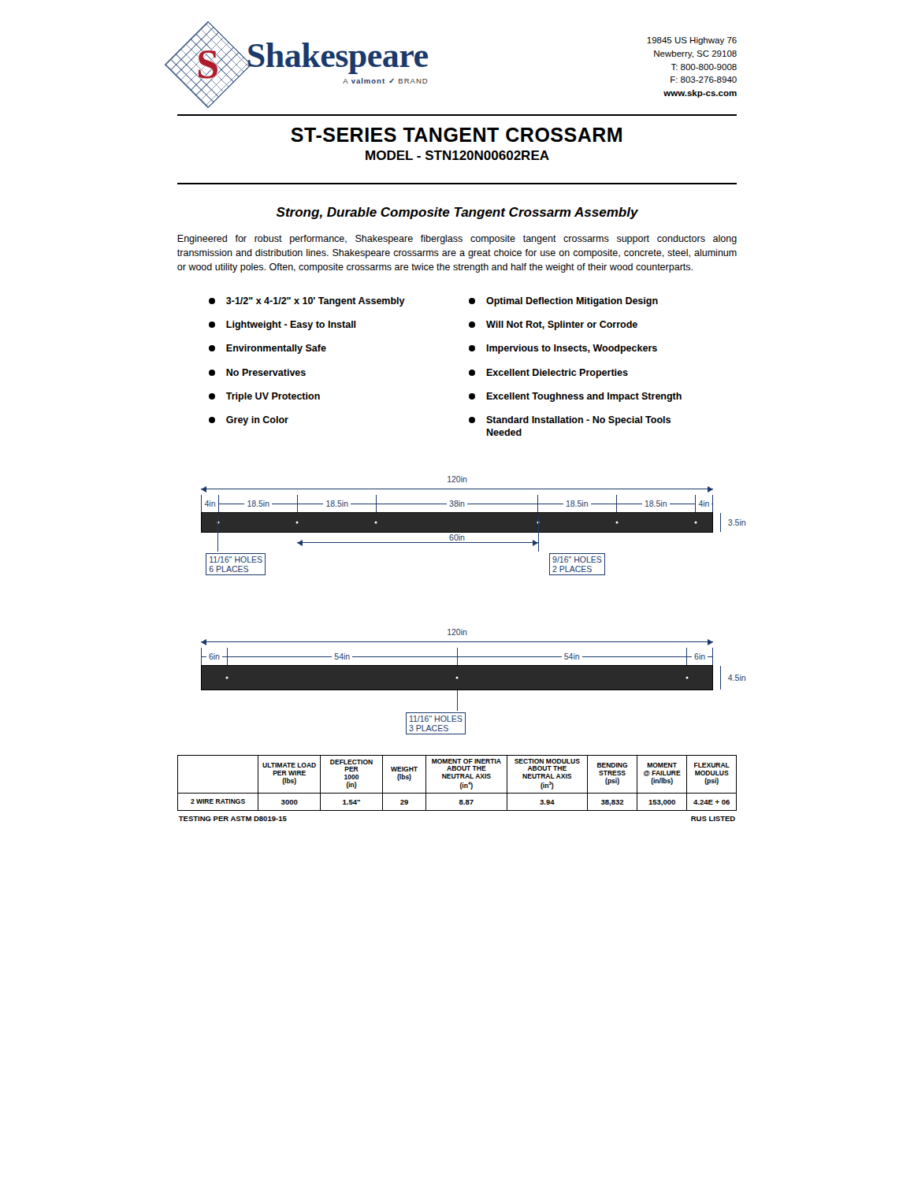S
Shakespeare
A valmont ✓ BRAND
19845 US Highway 76
Newberry, SC 29108
T: 800-800-9008
F: 803-276-8940
www.skp-cs.com
ST-SERIES TANGENT CROSSARM
MODEL - STN120N00602REA
Strong, Durable Composite Tangent Crossarm Assembly
Engineered for robust performance, Shakespeare fiberglass composite tangent crossarms support conductors along transmission and distribution lines. Shakespeare crossarms are a great choice for use on composite, concrete, steel, aluminum or wood utility poles. Often, composite crossarms are twice the strength and half the weight of their wood counterparts.
3-1/2" x 4-1/2" x 10' Tangent Assembly
Lightweight - Easy to Install
Environmentally Safe
No Preservatives
Triple UV Protection
Grey in Color
Optimal Deflection Mitigation Design
Will Not Rot, Splinter or Corrode
Impervious to Insects, Woodpeckers
Excellent Dielectric Properties
Excellent Toughness and Impact Strength
Standard Installation - No Special Tools Needed
120in
4in
18.5in
18.5in
38in
18.5in
18.5in
4in
3.5in
60in
11/16" HOLES
6 PLACES
9/16" HOLES
2 PLACES
120in
6in
54in
54in
6in
4.5in
11/16" HOLES
3 PLACES
| | ULTIMATE LOAD PER WIRE (lbs) | DEFLECTION PER 1000 (in) | WEIGHT (lbs) | MOMENT OF INERTIA ABOUT THE NEUTRAL AXIS (in 4 ) | SECTION MODULUS ABOUT THE NEUTRAL AXIS (in 3 ) | BENDING STRESS (psi) | MOMENT @ FAILURE (in/lbs) | FLEXURAL MODULUS (psi) |
| --- | --- | --- | --- | --- | --- | --- | --- | --- |
| 2 WIRE RATINGS | 3000 | 1.54" | 29 | 8.87 | 3.94 | 38,832 | 153,000 | 4.24E + 06 |
TESTING PER ASTM D8019-15 RUS LISTED